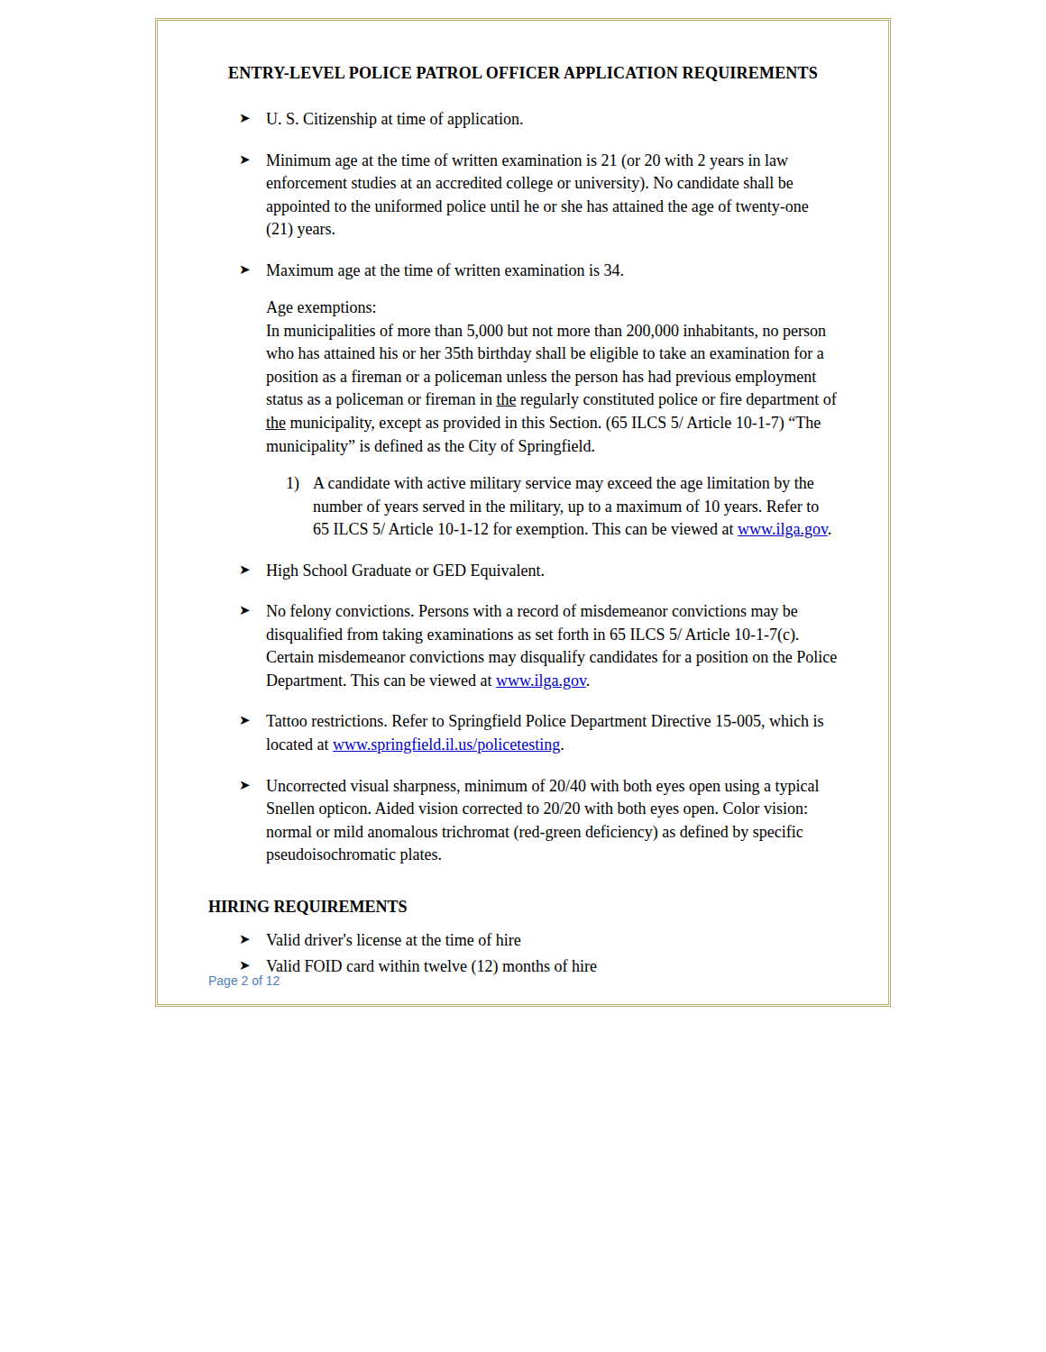ENTRY-LEVEL POLICE PATROL OFFICER APPLICATION REQUIREMENTS
U. S. Citizenship at time of application.
Minimum age at the time of written examination is 21 (or 20 with 2 years in law enforcement studies at an accredited college or university). No candidate shall be appointed to the uniformed police until he or she has attained the age of twenty-one (21) years.
Maximum age at the time of written examination is 34.
Age exemptions:
In municipalities of more than 5,000 but not more than 200,000 inhabitants, no person who has attained his or her 35th birthday shall be eligible to take an examination for a position as a fireman or a policeman unless the person has had previous employment status as a policeman or fireman in the regularly constituted police or fire department of the municipality, except as provided in this Section. (65 ILCS 5/ Article 10-1-7) “The municipality” is defined as the City of Springfield.
A candidate with active military service may exceed the age limitation by the number of years served in the military, up to a maximum of 10 years. Refer to 65 ILCS 5/ Article 10-1-12 for exemption. This can be viewed at www.ilga.gov.
High School Graduate or GED Equivalent.
No felony convictions. Persons with a record of misdemeanor convictions may be disqualified from taking examinations as set forth in 65 ILCS 5/ Article 10-1-7(c). Certain misdemeanor convictions may disqualify candidates for a position on the Police Department. This can be viewed at www.ilga.gov.
Tattoo restrictions. Refer to Springfield Police Department Directive 15-005, which is located at www.springfield.il.us/policetesting.
Uncorrected visual sharpness, minimum of 20/40 with both eyes open using a typical Snellen opticon. Aided vision corrected to 20/20 with both eyes open. Color vision: normal or mild anomalous trichromat (red-green deficiency) as defined by specific pseudoisochromatic plates.
HIRING REQUIREMENTS
Valid driver's license at the time of hire
Valid FOID card within twelve (12) months of hire
Page 2 of 12